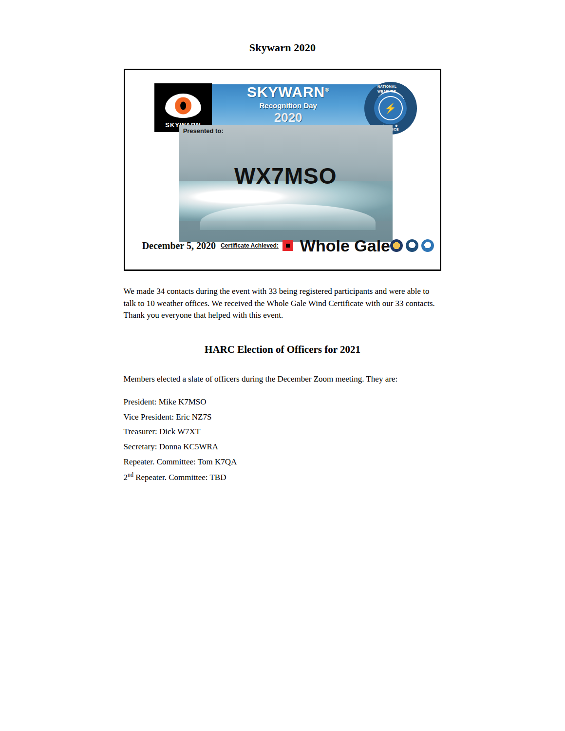Skywarn 2020
SKYWARN
SKYWARN®
Recognition Day
2020
Ready, Responsive, Resilient
NATIONAL WEATHER SERVICE
⚡
★ ★ ★
Presented to:
WX7MSO
December 5, 2020
Certificate Achieved:
Whole Gale
We made 34 contacts during the event with 33 being registered participants and were able to talk to 10 weather offices. We received the Whole Gale Wind Certificate with our 33 contacts. Thank you everyone that helped with this event.
HARC Election of Officers for 2021
Members elected a slate of officers during the December Zoom meeting. They are:
President: Mike K7MSO
Vice President: Eric NZ7S
Treasurer: Dick W7XT
Secretary: Donna KC5WRA
Repeater. Committee: Tom K7QA
2nd Repeater. Committee: TBD